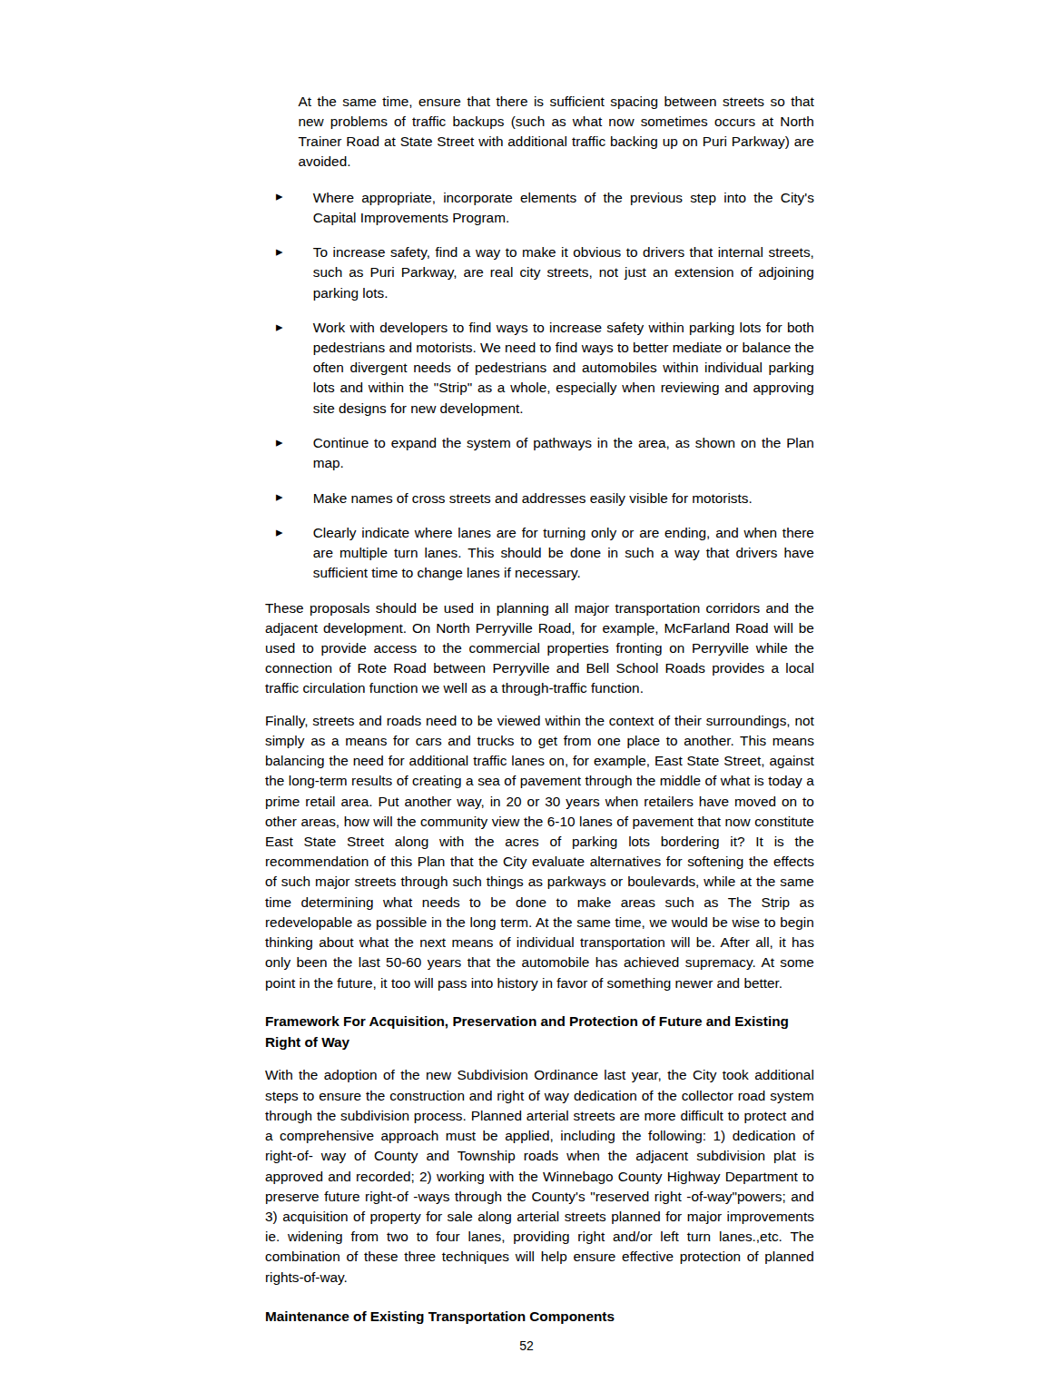At the same time, ensure that there is sufficient spacing between streets so that new problems of traffic backups (such as what now sometimes occurs at North Trainer Road at State Street with additional traffic backing up on Puri Parkway) are avoided.
Where appropriate, incorporate elements of the previous step into the City's Capital Improvements Program.
To increase safety, find a way to make it obvious to drivers that internal streets, such as Puri Parkway, are real city streets, not just an extension of adjoining parking lots.
Work with developers to find ways to increase safety within parking lots for both pedestrians and motorists. We need to find ways to better mediate or balance the often divergent needs of pedestrians and automobiles within individual parking lots and within the "Strip" as a whole, especially when reviewing and approving site designs for new development.
Continue to expand the system of pathways in the area, as shown on the Plan map.
Make names of cross streets and addresses easily visible for motorists.
Clearly indicate where lanes are for turning only or are ending, and when there are multiple turn lanes. This should be done in such a way that drivers have sufficient time to change lanes if necessary.
These proposals should be used in planning all major transportation corridors and the adjacent development. On North Perryville Road, for example, McFarland Road will be used to provide access to the commercial properties fronting on Perryville while the connection of Rote Road between Perryville and Bell School Roads provides a local traffic circulation function we well as a through-traffic function.
Finally, streets and roads need to be viewed within the context of their surroundings, not simply as a means for cars and trucks to get from one place to another. This means balancing the need for additional traffic lanes on, for example, East State Street, against the long-term results of creating a sea of pavement through the middle of what is today a prime retail area. Put another way, in 20 or 30 years when retailers have moved on to other areas, how will the community view the 6-10 lanes of pavement that now constitute East State Street along with the acres of parking lots bordering it? It is the recommendation of this Plan that the City evaluate alternatives for softening the effects of such major streets through such things as parkways or boulevards, while at the same time determining what needs to be done to make areas such as The Strip as redevelopable as possible in the long term. At the same time, we would be wise to begin thinking about what the next means of individual transportation will be. After all, it has only been the last 50-60 years that the automobile has achieved supremacy. At some point in the future, it too will pass into history in favor of something newer and better.
Framework For Acquisition, Preservation and Protection of Future and Existing Right of Way
With the adoption of the new Subdivision Ordinance last year, the City took additional steps to ensure the construction and right of way dedication of the collector road system through the subdivision process. Planned arterial streets are more difficult to protect and a comprehensive approach must be applied, including the following: 1) dedication of right-of- way of County and Township roads when the adjacent subdivision plat is approved and recorded; 2) working with the Winnebago County Highway Department to preserve future right-of -ways through the County's "reserved right -of-way"powers; and 3) acquisition of property for sale along arterial streets planned for major improvements ie. widening from two to four lanes, providing right and/or left turn lanes.,etc. The combination of these three techniques will help ensure effective protection of planned rights-of-way.
Maintenance of Existing Transportation Components
52